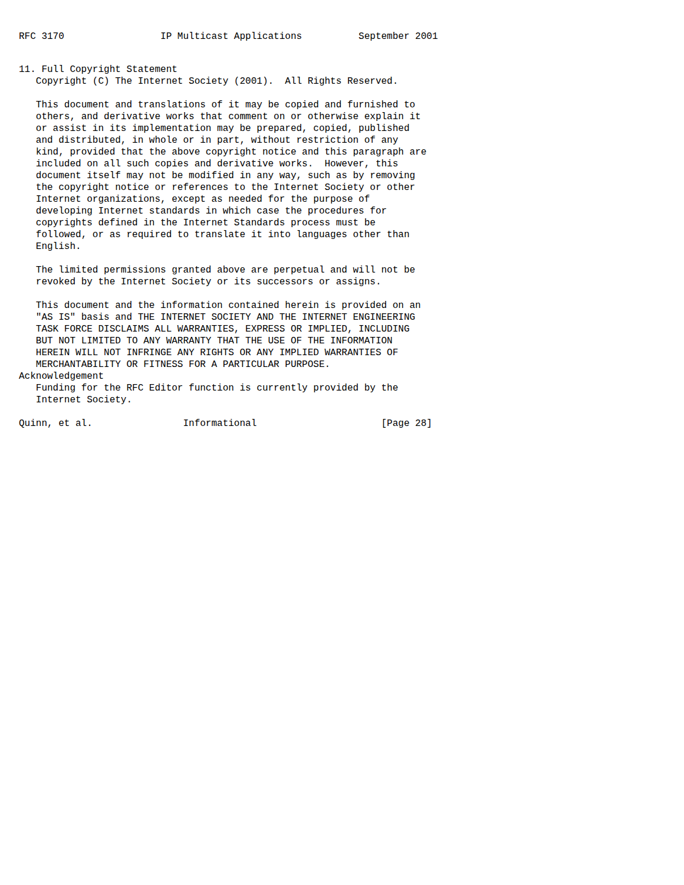RFC 3170                 IP Multicast Applications          September 2001
11. Full Copyright Statement
   Copyright (C) The Internet Society (2001).  All Rights Reserved.

   This document and translations of it may be copied and furnished to
   others, and derivative works that comment on or otherwise explain it
   or assist in its implementation may be prepared, copied, published
   and distributed, in whole or in part, without restriction of any
   kind, provided that the above copyright notice and this paragraph are
   included on all such copies and derivative works.  However, this
   document itself may not be modified in any way, such as by removing
   the copyright notice or references to the Internet Society or other
   Internet organizations, except as needed for the purpose of
   developing Internet standards in which case the procedures for
   copyrights defined in the Internet Standards process must be
   followed, or as required to translate it into languages other than
   English.

   The limited permissions granted above are perpetual and will not be
   revoked by the Internet Society or its successors or assigns.

   This document and the information contained herein is provided on an
   "AS IS" basis and THE INTERNET SOCIETY AND THE INTERNET ENGINEERING
   TASK FORCE DISCLAIMS ALL WARRANTIES, EXPRESS OR IMPLIED, INCLUDING
   BUT NOT LIMITED TO ANY WARRANTY THAT THE USE OF THE INFORMATION
   HEREIN WILL NOT INFRINGE ANY RIGHTS OR ANY IMPLIED WARRANTIES OF
   MERCHANTABILITY OR FITNESS FOR A PARTICULAR PURPOSE.
Acknowledgement
   Funding for the RFC Editor function is currently provided by the
   Internet Society.
Quinn, et al.                Informational                      [Page 28]